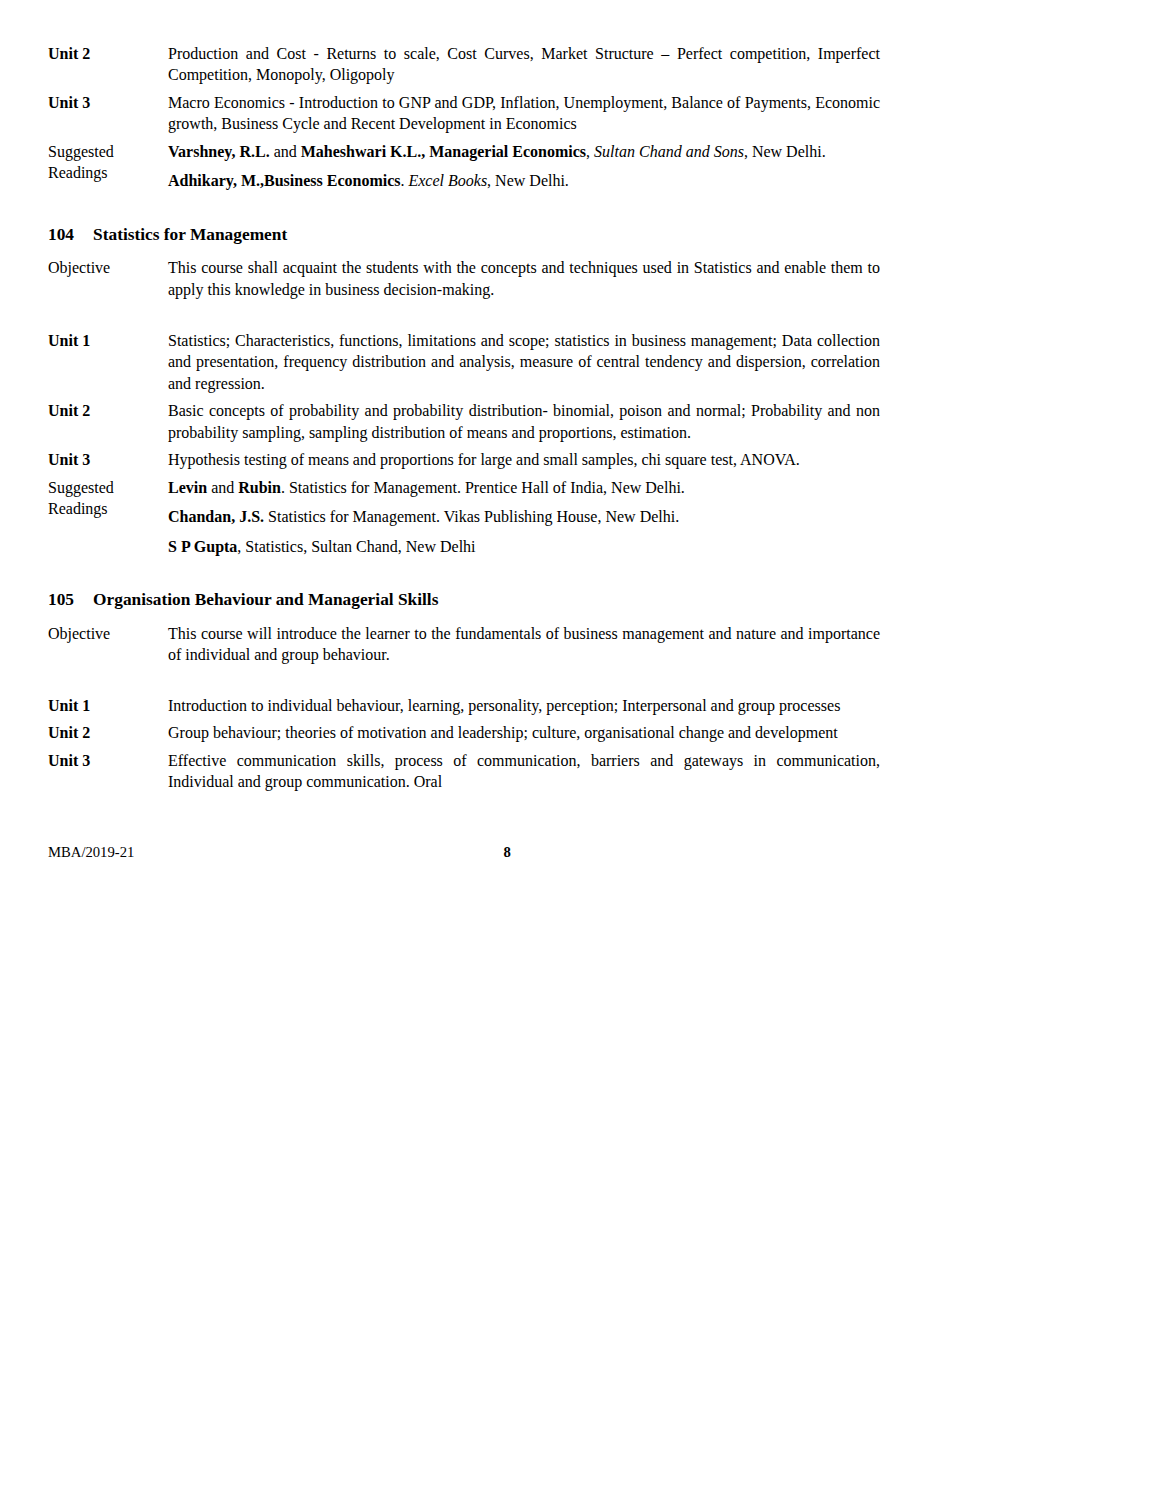| Unit 2 | Production and Cost - Returns to scale, Cost Curves, Market Structure – Perfect competition, Imperfect Competition, Monopoly, Oligopoly |
| Unit 3 | Macro Economics - Introduction to GNP and GDP, Inflation, Unemployment, Balance of Payments, Economic growth, Business Cycle and Recent Development in Economics |
| Suggested Readings | Varshney, R.L. and Maheshwari K.L., Managerial Economics , Sultan Chand and Sons , New Delhi. Adhikary, M.,Business Economics . Excel Books , New Delhi. |
104 Statistics for Management
| Objective | This course shall acquaint the students with the concepts and techniques used in Statistics and enable them to apply this knowledge in business decision-making. |
| Unit 1 | Statistics; Characteristics, functions, limitations and scope; statistics in business management; Data collection and presentation, frequency distribution and analysis, measure of central tendency and dispersion, correlation and regression. |
| Unit 2 | Basic concepts of probability and probability distribution- binomial, poison and normal; Probability and non probability sampling, sampling distribution of means and proportions, estimation. |
| Unit 3 | Hypothesis testing of means and proportions for large and small samples, chi square test, ANOVA. |
| Suggested Readings | Levin and Rubin . Statistics for Management. Prentice Hall of India, New Delhi. Chandan, J.S. Statistics for Management. Vikas Publishing House, New Delhi. S P Gupta , Statistics, Sultan Chand, New Delhi |
105 Organisation Behaviour and Managerial Skills
| Objective | This course will introduce the learner to the fundamentals of business management and nature and importance of individual and group behaviour. |
| Unit 1 | Introduction to individual behaviour, learning, personality, perception; Interpersonal and group processes |
| Unit 2 | Group behaviour; theories of motivation and leadership; culture, organisational change and development |
| Unit 3 | Effective communication skills, process of communication, barriers and gateways in communication, Individual and group communication. Oral |
MBA/2019-21
8